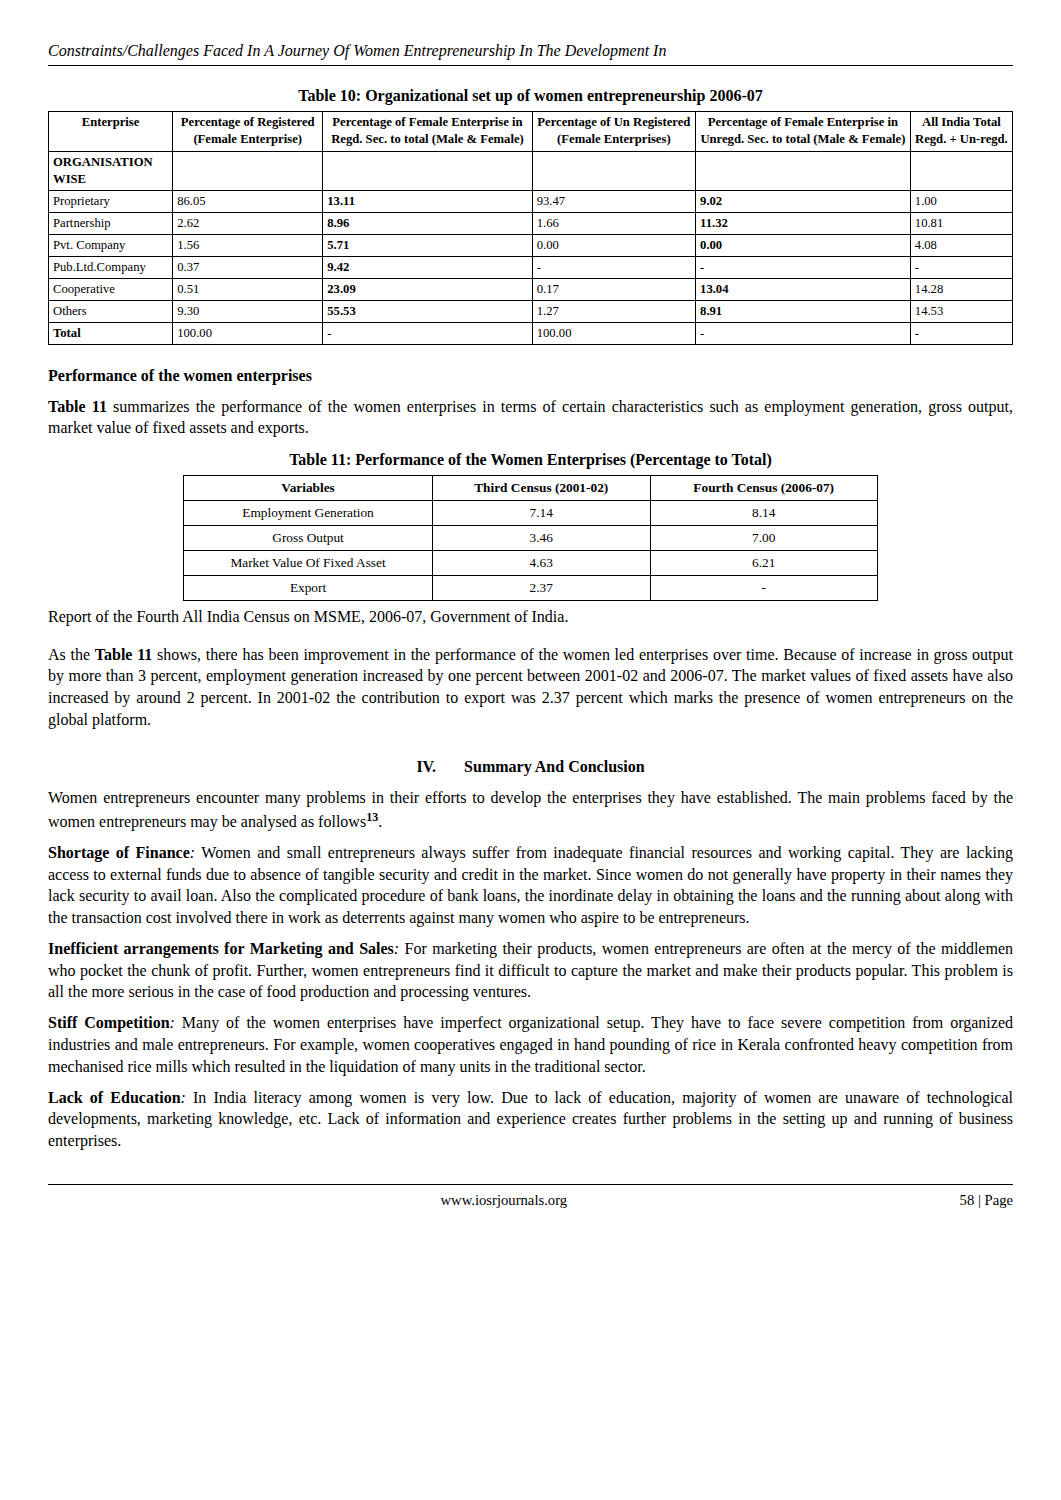Constraints/Challenges Faced In A Journey Of Women Entrepreneurship In The Development In
Table 10: Organizational set up of women entrepreneurship 2006-07
| Enterprise | Percentage of Registered (Female Enterprise) | Percentage of Female Enterprise in Regd. Sec. to total (Male & Female) | Percentage of Un Registered (Female Enterprises) | Percentage of Female Enterprise in Unregd. Sec. to total (Male & Female) | All India Total Regd. + Un-regd. |
| --- | --- | --- | --- | --- | --- |
| ORGANISATION WISE | | | | | |
| Proprietary | 86.05 | 13.11 | 93.47 | 9.02 | 1.00 |
| Partnership | 2.62 | 8.96 | 1.66 | 11.32 | 10.81 |
| Pvt. Company | 1.56 | 5.71 | 0.00 | 0.00 | 4.08 |
| Pub.Ltd.Company | 0.37 | 9.42 | - | - | - |
| Cooperative | 0.51 | 23.09 | 0.17 | 13.04 | 14.28 |
| Others | 9.30 | 55.53 | 1.27 | 8.91 | 14.53 |
| Total | 100.00 | - | 100.00 | - | - |
Performance of the women enterprises
Table 11 summarizes the performance of the women enterprises in terms of certain characteristics such as employment generation, gross output, market value of fixed assets and exports.
Table 11: Performance of the Women Enterprises (Percentage to Total)
| Variables | Third Census (2001-02) | Fourth Census (2006-07) |
| --- | --- | --- |
| Employment Generation | 7.14 | 8.14 |
| Gross Output | 3.46 | 7.00 |
| Market Value Of Fixed Asset | 4.63 | 6.21 |
| Export | 2.37 | - |
Report of the Fourth All India Census on MSME, 2006-07, Government of India.
As the Table 11 shows, there has been improvement in the performance of the women led enterprises over time. Because of increase in gross output by more than 3 percent, employment generation increased by one percent between 2001-02 and 2006-07. The market values of fixed assets have also increased by around 2 percent. In 2001-02 the contribution to export was 2.37 percent which marks the presence of women entrepreneurs on the global platform.
IV. Summary And Conclusion
Women entrepreneurs encounter many problems in their efforts to develop the enterprises they have established. The main problems faced by the women entrepreneurs may be analysed as follows13.
Shortage of Finance: Women and small entrepreneurs always suffer from inadequate financial resources and working capital. They are lacking access to external funds due to absence of tangible security and credit in the market. Since women do not generally have property in their names they lack security to avail loan. Also the complicated procedure of bank loans, the inordinate delay in obtaining the loans and the running about along with the transaction cost involved there in work as deterrents against many women who aspire to be entrepreneurs.
Inefficient arrangements for Marketing and Sales: For marketing their products, women entrepreneurs are often at the mercy of the middlemen who pocket the chunk of profit. Further, women entrepreneurs find it difficult to capture the market and make their products popular. This problem is all the more serious in the case of food production and processing ventures.
Stiff Competition: Many of the women enterprises have imperfect organizational setup. They have to face severe competition from organized industries and male entrepreneurs. For example, women cooperatives engaged in hand pounding of rice in Kerala confronted heavy competition from mechanised rice mills which resulted in the liquidation of many units in the traditional sector.
Lack of Education: In India literacy among women is very low. Due to lack of education, majority of women are unaware of technological developments, marketing knowledge, etc. Lack of information and experience creates further problems in the setting up and running of business enterprises.
www.iosrjournals.org
58 | Page